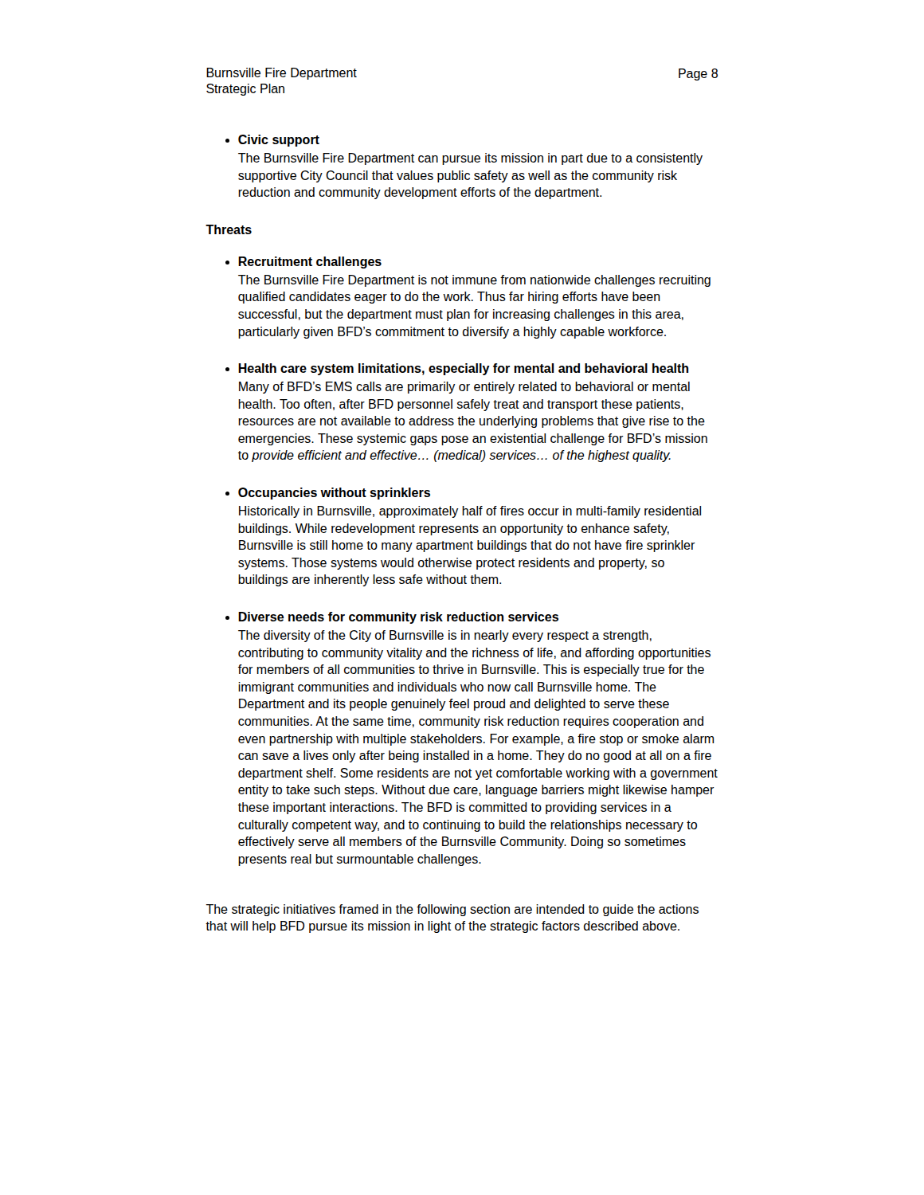Burnsville Fire Department
Strategic Plan
Page 8
Civic support The Burnsville Fire Department can pursue its mission in part due to a consistently supportive City Council that values public safety as well as the community risk reduction and community development efforts of the department.
Threats
Recruitment challenges The Burnsville Fire Department is not immune from nationwide challenges recruiting qualified candidates eager to do the work. Thus far hiring efforts have been successful, but the department must plan for increasing challenges in this area, particularly given BFD’s commitment to diversify a highly capable workforce.
Health care system limitations, especially for mental and behavioral health Many of BFD’s EMS calls are primarily or entirely related to behavioral or mental health. Too often, after BFD personnel safely treat and transport these patients, resources are not available to address the underlying problems that give rise to the emergencies. These systemic gaps pose an existential challenge for BFD’s mission to provide efficient and effective… (medical) services… of the highest quality.
Occupancies without sprinklers Historically in Burnsville, approximately half of fires occur in multi-family residential buildings. While redevelopment represents an opportunity to enhance safety, Burnsville is still home to many apartment buildings that do not have fire sprinkler systems. Those systems would otherwise protect residents and property, so buildings are inherently less safe without them.
Diverse needs for community risk reduction services The diversity of the City of Burnsville is in nearly every respect a strength, contributing to community vitality and the richness of life, and affording opportunities for members of all communities to thrive in Burnsville. This is especially true for the immigrant communities and individuals who now call Burnsville home. The Department and its people genuinely feel proud and delighted to serve these communities. At the same time, community risk reduction requires cooperation and even partnership with multiple stakeholders. For example, a fire stop or smoke alarm can save a lives only after being installed in a home. They do no good at all on a fire department shelf. Some residents are not yet comfortable working with a government entity to take such steps. Without due care, language barriers might likewise hamper these important interactions. The BFD is committed to providing services in a culturally competent way, and to continuing to build the relationships necessary to effectively serve all members of the Burnsville Community. Doing so sometimes presents real but surmountable challenges.
The strategic initiatives framed in the following section are intended to guide the actions that will help BFD pursue its mission in light of the strategic factors described above.